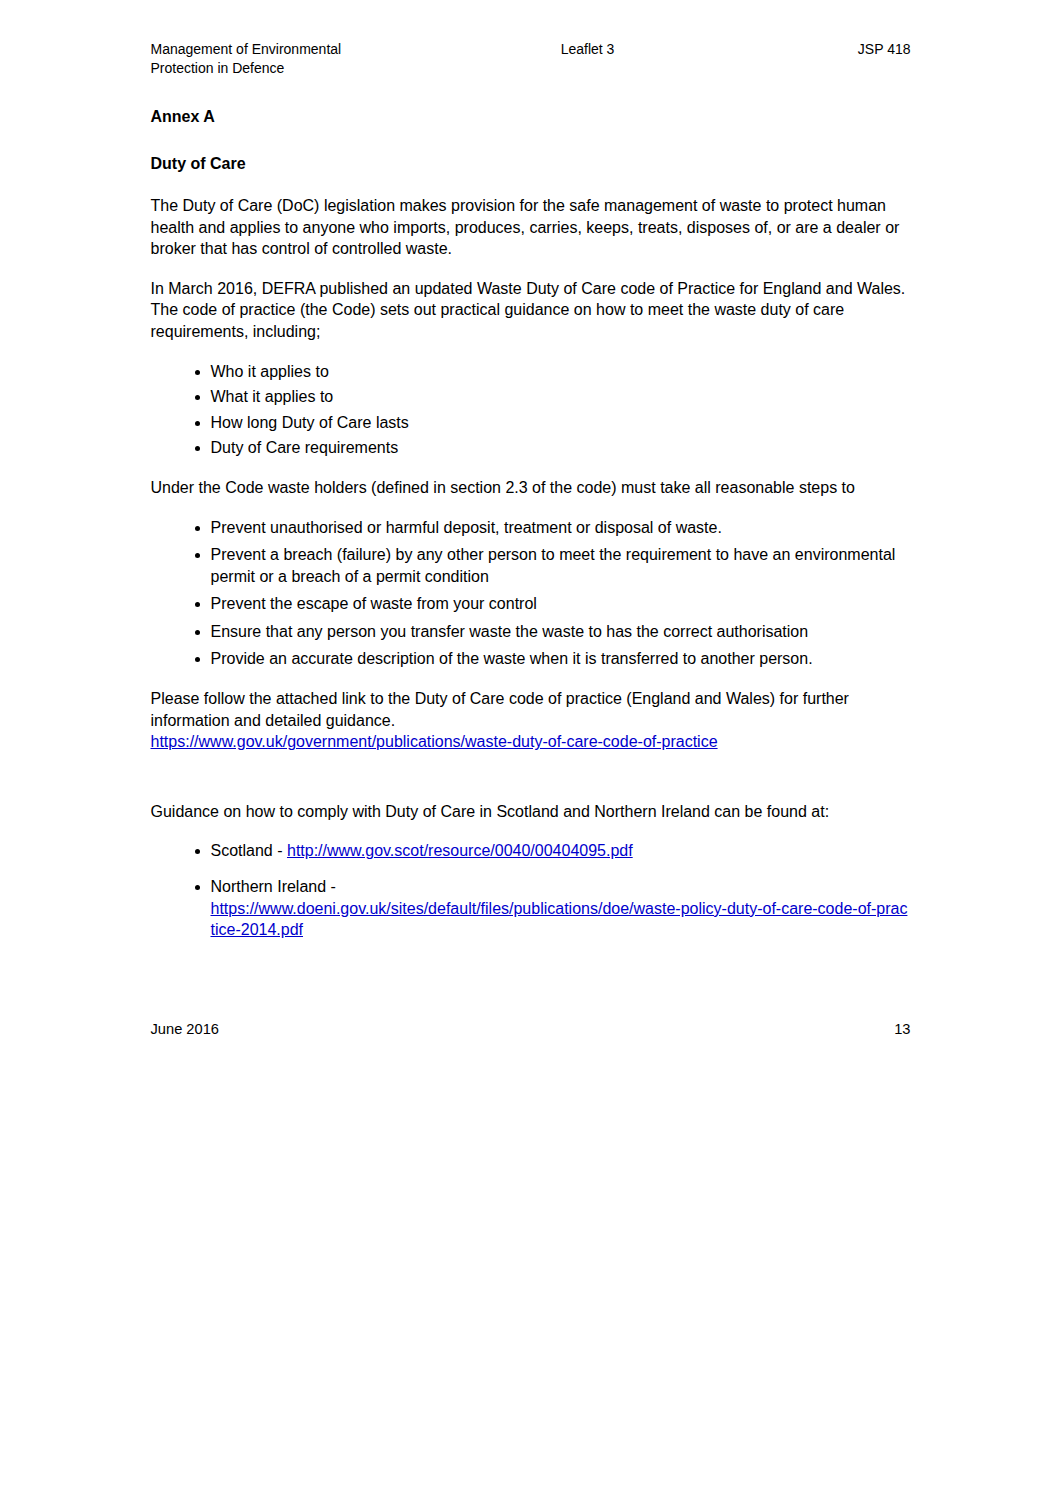Management of Environmental
Protection in Defence
Leaflet 3
JSP 418
Annex A
Duty of Care
The Duty of Care (DoC) legislation makes provision for the safe management of waste to protect human health and applies to anyone who imports, produces, carries, keeps, treats, disposes of, or are a dealer or broker that has control of controlled waste.
In March 2016, DEFRA published an updated Waste Duty of Care code of Practice for England and Wales. The code of practice (the Code) sets out practical guidance on how to meet the waste duty of care requirements, including;
Who it applies to
What it applies to
How long Duty of Care lasts
Duty of Care requirements
Under the Code waste holders (defined in section 2.3 of the code) must take all reasonable steps to
Prevent unauthorised or harmful deposit, treatment or disposal of waste.
Prevent a breach (failure) by any other person to meet the requirement to have an environmental permit or a breach of a permit condition
Prevent the escape of waste from your control
Ensure that any person you transfer waste the waste to has the correct authorisation
Provide an accurate description of the waste when it is transferred to another person.
Please follow the attached link to the Duty of Care code of practice (England and Wales) for further information and detailed guidance.
https://www.gov.uk/government/publications/waste-duty-of-care-code-of-practice
Guidance on how to comply with Duty of Care in Scotland and Northern Ireland can be found at:
Scotland - http://www.gov.scot/resource/0040/00404095.pdf
Northern Ireland -
https://www.doeni.gov.uk/sites/default/files/publications/doe/waste-policy-duty-of-care-code-of-practice-2014.pdf
June 2016
13